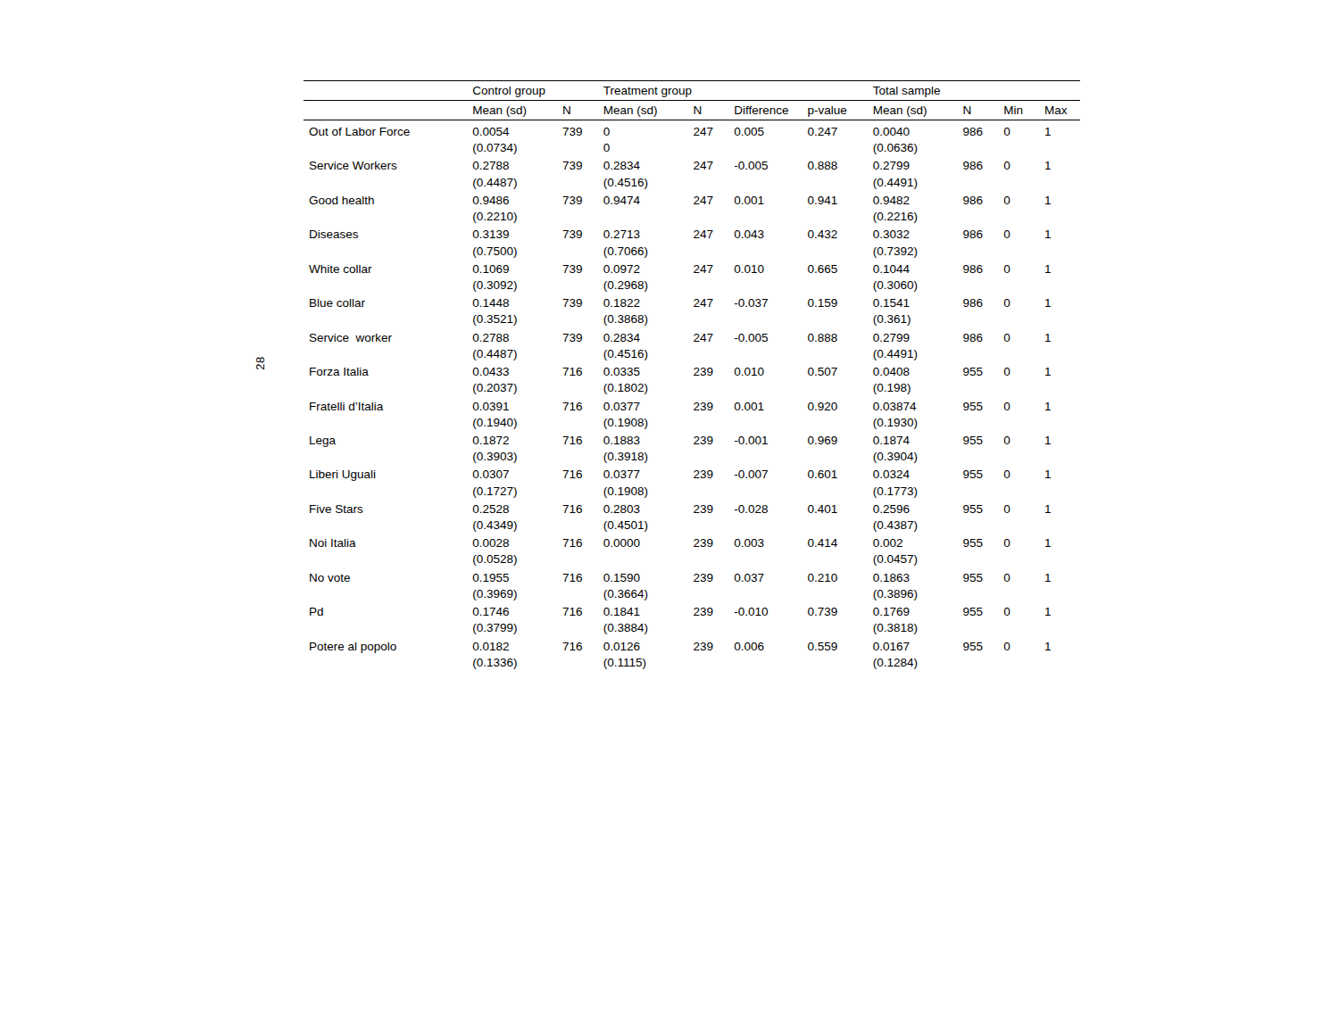28
Descriptive statistics by treatment status
| | Control group | Treatment group | | | Total sample |
| --- | --- | --- | --- | --- | --- |
| | Mean (sd) | N | Mean (sd) | N | Difference | p-value | Mean (sd) | N | Min | Max |
| Out of Labor Force | 0.0054 (0.0734) | 739 | 0 0 | 247 | 0.005 | 0.247 | 0.0040 (0.0636) | 986 | 0 | 1 |
| Service Workers | 0.2788 (0.4487) | 739 | 0.2834 (0.4516) | 247 | -0.005 | 0.888 | 0.2799 (0.4491) | 986 | 0 | 1 |
| Good health | 0.9486 (0.2210) | 739 | 0.9474 | 247 | 0.001 | 0.941 | 0.9482 (0.2216) | 986 | 0 | 1 |
| Diseases | 0.3139 (0.7500) | 739 | 0.2713 (0.7066) | 247 | 0.043 | 0.432 | 0.3032 (0.7392) | 986 | 0 | 1 |
| White collar | 0.1069 (0.3092) | 739 | 0.0972 (0.2968) | 247 | 0.010 | 0.665 | 0.1044 (0.3060) | 986 | 0 | 1 |
| Blue collar | 0.1448 (0.3521) | 739 | 0.1822 (0.3868) | 247 | -0.037 | 0.159 | 0.1541 (0.361) | 986 | 0 | 1 |
| Service worker | 0.2788 (0.4487) | 739 | 0.2834 (0.4516) | 247 | -0.005 | 0.888 | 0.2799 (0.4491) | 986 | 0 | 1 |
| Forza Italia | 0.0433 (0.2037) | 716 | 0.0335 (0.1802) | 239 | 0.010 | 0.507 | 0.0408 (0.198) | 955 | 0 | 1 |
| Fratelli d’Italia | 0.0391 (0.1940) | 716 | 0.0377 (0.1908) | 239 | 0.001 | 0.920 | 0.03874 (0.1930) | 955 | 0 | 1 |
| Lega | 0.1872 (0.3903) | 716 | 0.1883 (0.3918) | 239 | -0.001 | 0.969 | 0.1874 (0.3904) | 955 | 0 | 1 |
| Liberi Uguali | 0.0307 (0.1727) | 716 | 0.0377 (0.1908) | 239 | -0.007 | 0.601 | 0.0324 (0.1773) | 955 | 0 | 1 |
| Five Stars | 0.2528 (0.4349) | 716 | 0.2803 (0.4501) | 239 | -0.028 | 0.401 | 0.2596 (0.4387) | 955 | 0 | 1 |
| Noi Italia | 0.0028 (0.0528) | 716 | 0.0000 | 239 | 0.003 | 0.414 | 0.002 (0.0457) | 955 | 0 | 1 |
| No vote | 0.1955 (0.3969) | 716 | 0.1590 (0.3664) | 239 | 0.037 | 0.210 | 0.1863 (0.3896) | 955 | 0 | 1 |
| Pd | 0.1746 (0.3799) | 716 | 0.1841 (0.3884) | 239 | -0.010 | 0.739 | 0.1769 (0.3818) | 955 | 0 | 1 |
| Potere al popolo | 0.0182 (0.1336) | 716 | 0.0126 (0.1115) | 239 | 0.006 | 0.559 | 0.0167 (0.1284) | 955 | 0 | 1 |